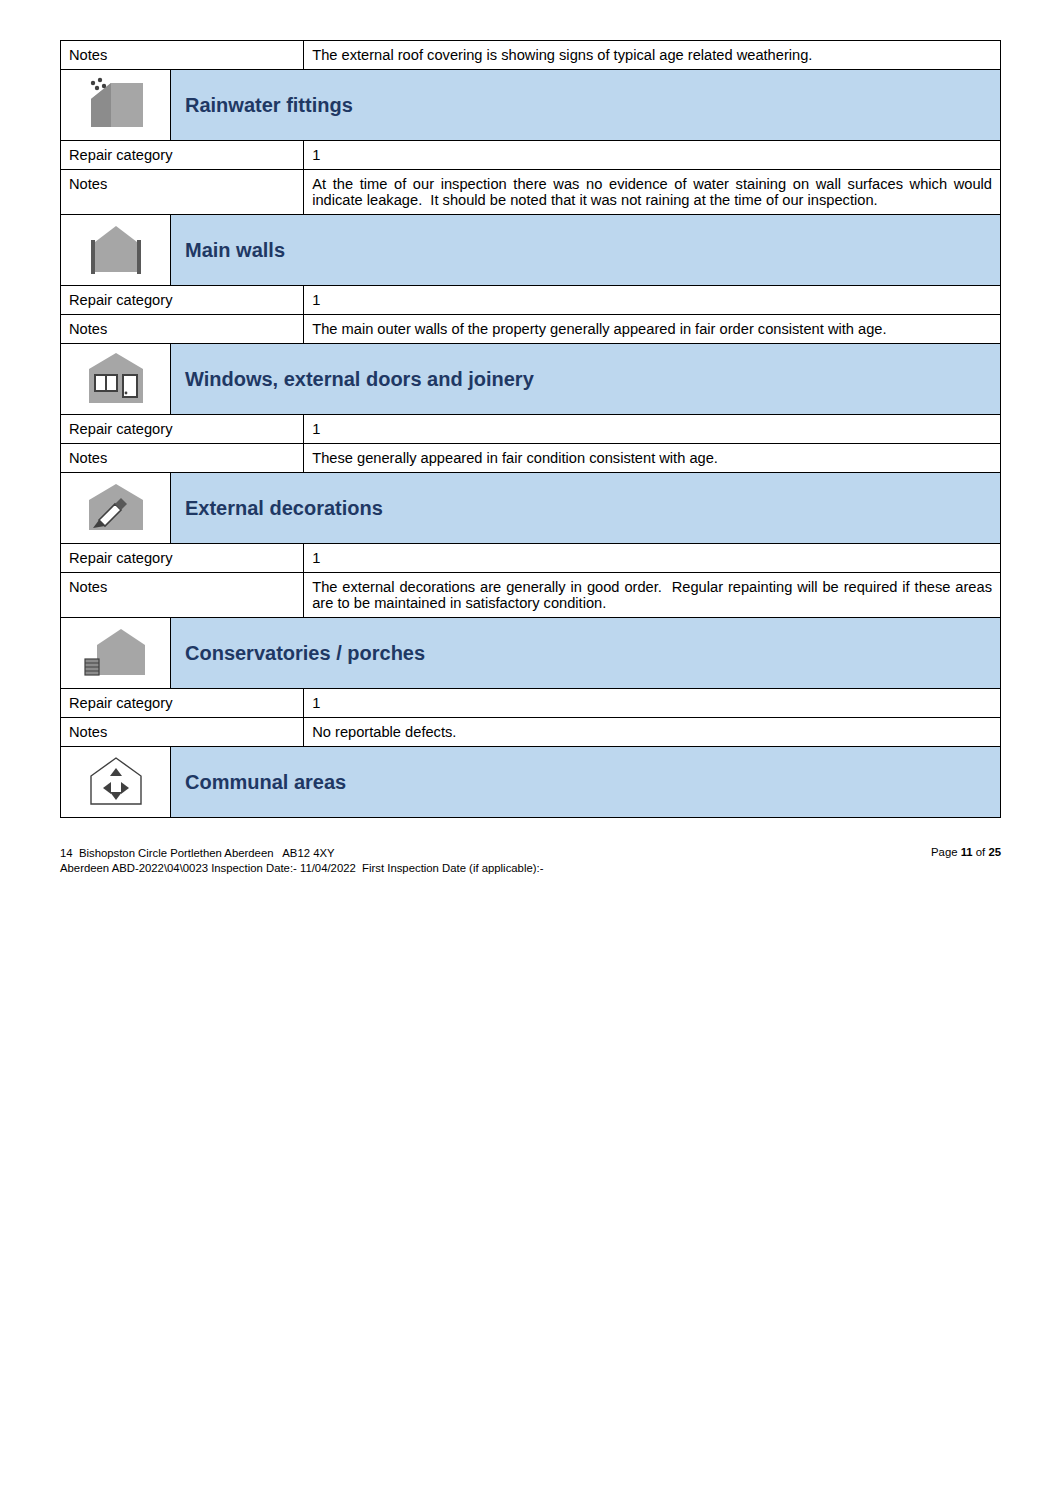| Notes | The external roof covering is showing signs of typical age related weathering. |
| Rainwater fittings |
| Repair category | 1 |
| Notes | At the time of our inspection there was no evidence of water staining on wall surfaces which would indicate leakage. It should be noted that it was not raining at the time of our inspection. |
| Main walls |
| Repair category | 1 |
| Notes | The main outer walls of the property generally appeared in fair order consistent with age. |
| Windows, external doors and joinery |
| Repair category | 1 |
| Notes | These generally appeared in fair condition consistent with age. |
| External decorations |
| Repair category | 1 |
| Notes | The external decorations are generally in good order. Regular repainting will be required if these areas are to be maintained in satisfactory condition. |
| Conservatories / porches |
| Repair category | 1 |
| Notes | No reportable defects. |
| Communal areas |
14 Bishopston Circle Portlethen Aberdeen AB12 4XY
Aberdeen ABD-2022\04\0023 Inspection Date:- 11/04/2022 First Inspection Date (if applicable):-
Page 11 of 25